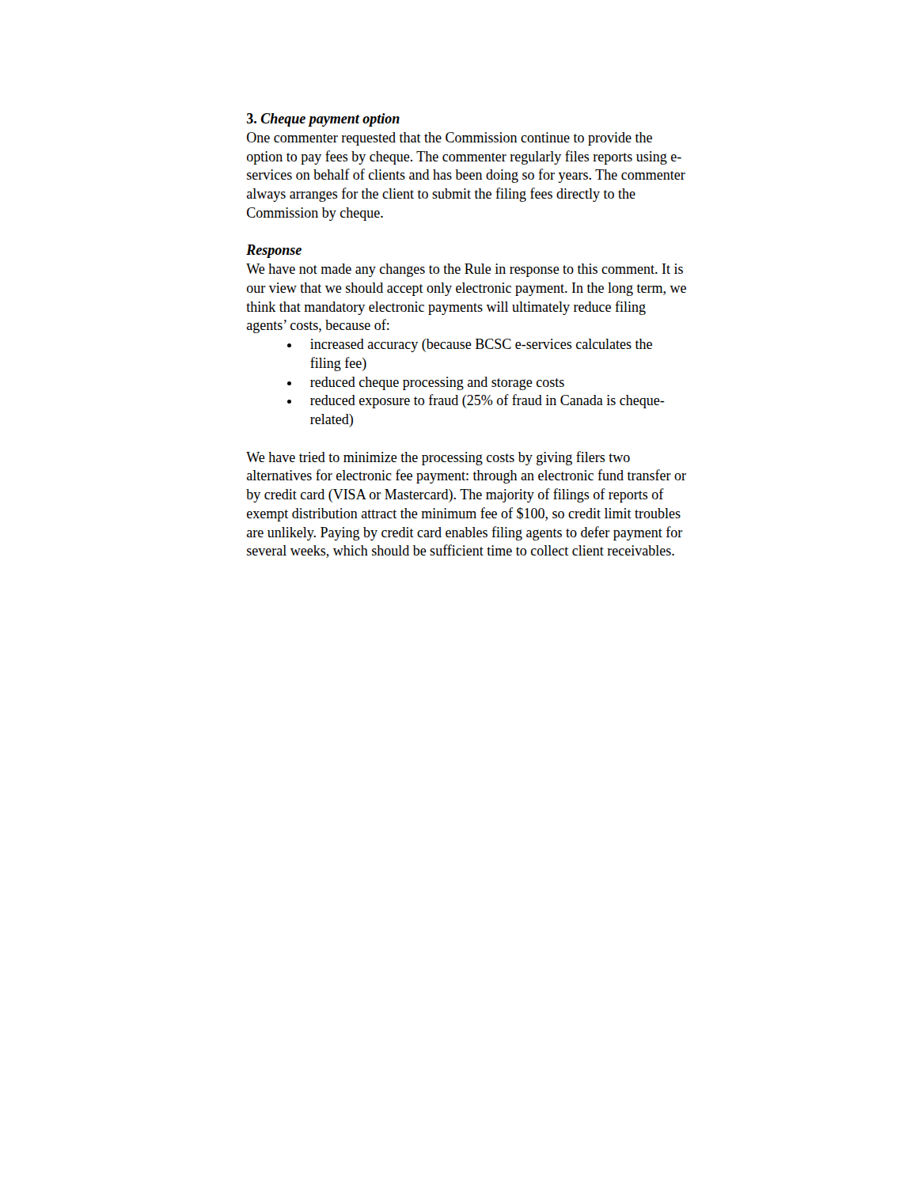3. Cheque payment option
One commenter requested that the Commission continue to provide the option to pay fees by cheque. The commenter regularly files reports using e-services on behalf of clients and has been doing so for years. The commenter always arranges for the client to submit the filing fees directly to the Commission by cheque.
Response
We have not made any changes to the Rule in response to this comment. It is our view that we should accept only electronic payment. In the long term, we think that mandatory electronic payments will ultimately reduce filing agents’ costs, because of:
increased accuracy (because BCSC e-services calculates the filing fee)
reduced cheque processing and storage costs
reduced exposure to fraud (25% of fraud in Canada is cheque-related)
We have tried to minimize the processing costs by giving filers two alternatives for electronic fee payment: through an electronic fund transfer or by credit card (VISA or Mastercard). The majority of filings of reports of exempt distribution attract the minimum fee of $100, so credit limit troubles are unlikely. Paying by credit card enables filing agents to defer payment for several weeks, which should be sufficient time to collect client receivables.